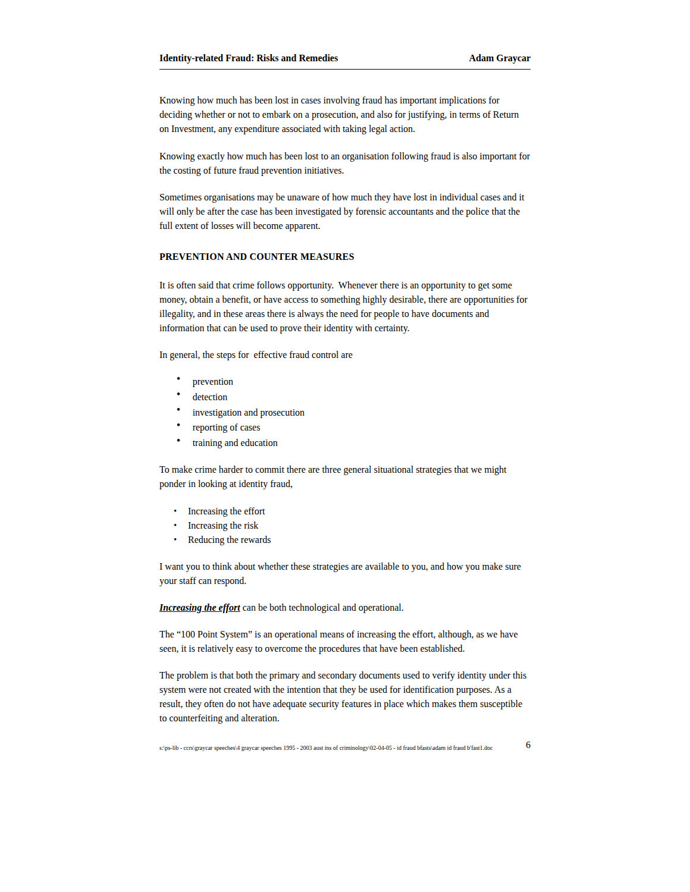Identity-related Fraud: Risks and Remedies Adam Graycar
Knowing how much has been lost in cases involving fraud has important implications for deciding whether or not to embark on a prosecution, and also for justifying, in terms of Return on Investment, any expenditure associated with taking legal action.
Knowing exactly how much has been lost to an organisation following fraud is also important for the costing of future fraud prevention initiatives.
Sometimes organisations may be unaware of how much they have lost in individual cases and it will only be after the case has been investigated by forensic accountants and the police that the full extent of losses will become apparent.
Prevention and Counter Measures
It is often said that crime follows opportunity. Whenever there is an opportunity to get some money, obtain a benefit, or have access to something highly desirable, there are opportunities for illegality, and in these areas there is always the need for people to have documents and information that can be used to prove their identity with certainty.
In general, the steps for effective fraud control are
prevention
detection
investigation and prosecution
reporting of cases
training and education
To make crime harder to commit there are three general situational strategies that we might ponder in looking at identity fraud,
Increasing the effort
Increasing the risk
Reducing the rewards
I want you to think about whether these strategies are available to you, and how you make sure your staff can respond.
Increasing the effort can be both technological and operational.
The “100 Point System” is an operational means of increasing the effort, although, as we have seen, it is relatively easy to overcome the procedures that have been established.
The problem is that both the primary and secondary documents used to verify identity under this system were not created with the intention that they be used for identification purposes. As a result, they often do not have adequate security features in place which makes them susceptible to counterfeiting and alteration.
s:\ps-lib - ccrs\graycar speeches\4 graycar speeches 1995 - 2003 aust ins of criminology\02-04-05 - id fraud bfasts\adam id fraud b'fast1.doc 6